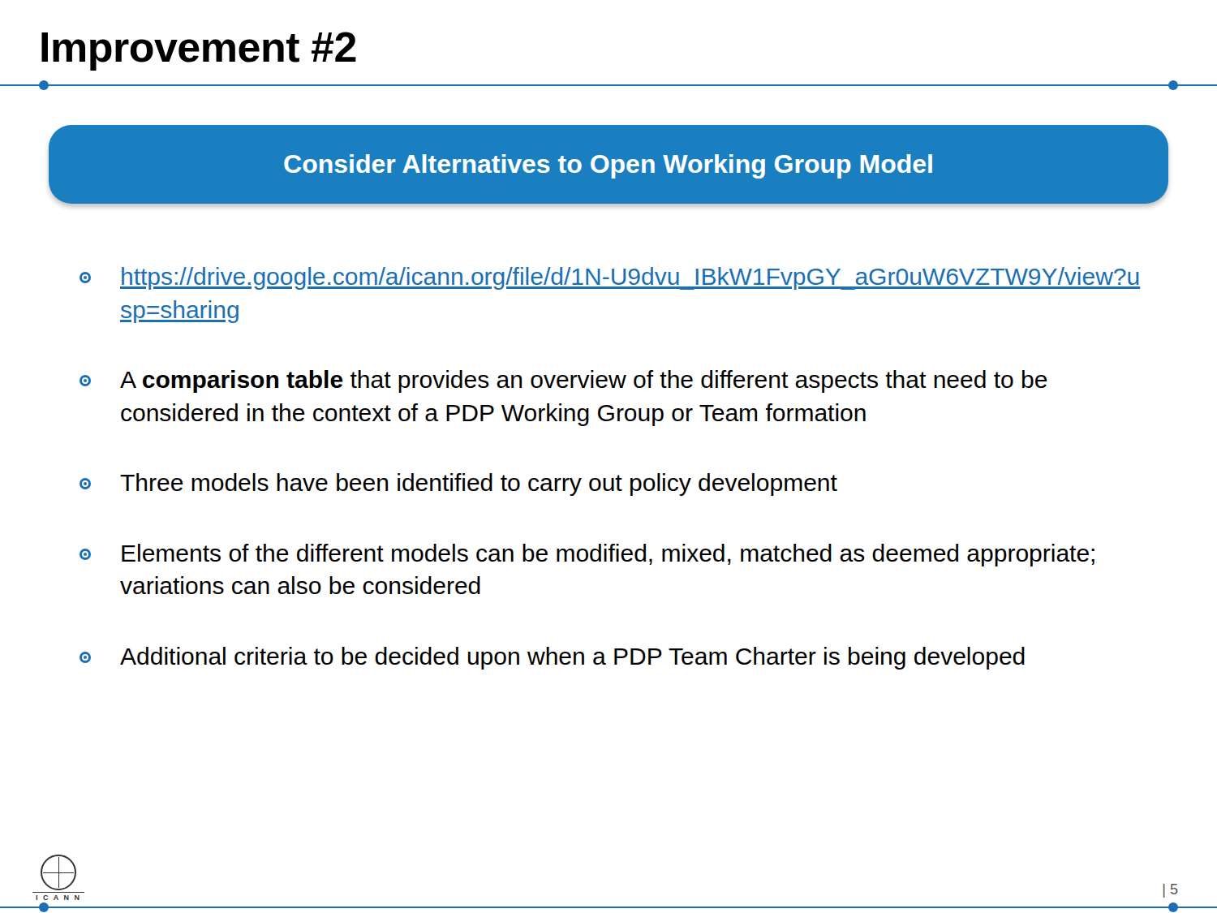Improvement #2
Consider Alternatives to Open Working Group Model
https://drive.google.com/a/icann.org/file/d/1N-U9dvu_IBkW1FvpGY_aGr0uW6VZTW9Y/view?usp=sharing
A comparison table that provides an overview of the different aspects that need to be considered in the context of a PDP Working Group or Team formation
Three models have been identified to carry out policy development
Elements of the different models can be modified, mixed, matched as deemed appropriate; variations can also be considered
Additional criteria to be decided upon when a PDP Team Charter is being developed
I C A N N
| 5